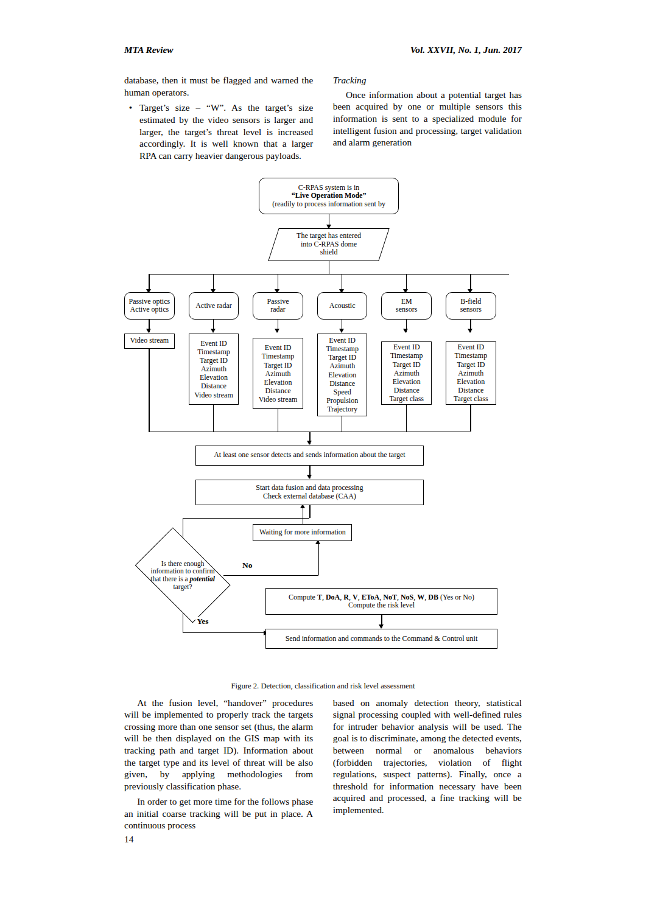MTA Review
Vol. XXVII, No. 1, Jun. 2017
database, then it must be flagged and warned the human operators.
Target’s size – “W”. As the target’s size estimated by the video sensors is larger and larger, the target’s threat level is increased accordingly. It is well known that a larger RPA can carry heavier dangerous payloads.
Tracking
Once information about a potential target has been acquired by one or multiple sensors this information is sent to a specialized module for intelligent fusion and processing, target validation and alarm generation
C-RPAS system is in
“Live Operation Mode”
(readily to process information sent by
The target has entered
into C-RPAS dome
shield
Passive optics
Active optics
Active radar
Passive
radar
Acoustic
EM
sensors
B-field
sensors
Video stream
Event ID
Timestamp
Target ID
Azimuth
Elevation
Distance
Video stream
Event ID
Timestamp
Target ID
Azimuth
Elevation
Distance
Video stream
Event ID
Timestamp
Target ID
Azimuth
Elevation
Distance
Speed
Propulsion
Trajectory
Event ID
Timestamp
Target ID
Azimuth
Elevation
Distance
Target class
Event ID
Timestamp
Target ID
Azimuth
Elevation
Distance
Target class
At least one sensor detects and sends information about the target
Start data fusion and data processing
Check external database (CAA)
Waiting for more information
Is there enough
information to confirm
that there is a potential
target?
No
Yes
Compute T, DoA, R, V, EToA, NoT, NoS, W, DB (Yes or No)
Compute the risk level
Send information and commands to the Command & Control unit
Figure 2. Detection, classification and risk level assessment
At the fusion level, “handover” procedures will be implemented to properly track the targets crossing more than one sensor set (thus, the alarm will be then displayed on the GIS map with its tracking path and target ID). Information about the target type and its level of threat will be also given, by applying methodologies from previously classification phase.
In order to get more time for the follows phase an initial coarse tracking will be put in place. A continuous process
based on anomaly detection theory, statistical signal processing coupled with well-defined rules for intruder behavior analysis will be used. The goal is to discriminate, among the detected events, between normal or anomalous behaviors (forbidden trajectories, violation of flight regulations, suspect patterns). Finally, once a threshold for information necessary have been acquired and processed, a fine tracking will be implemented.
14